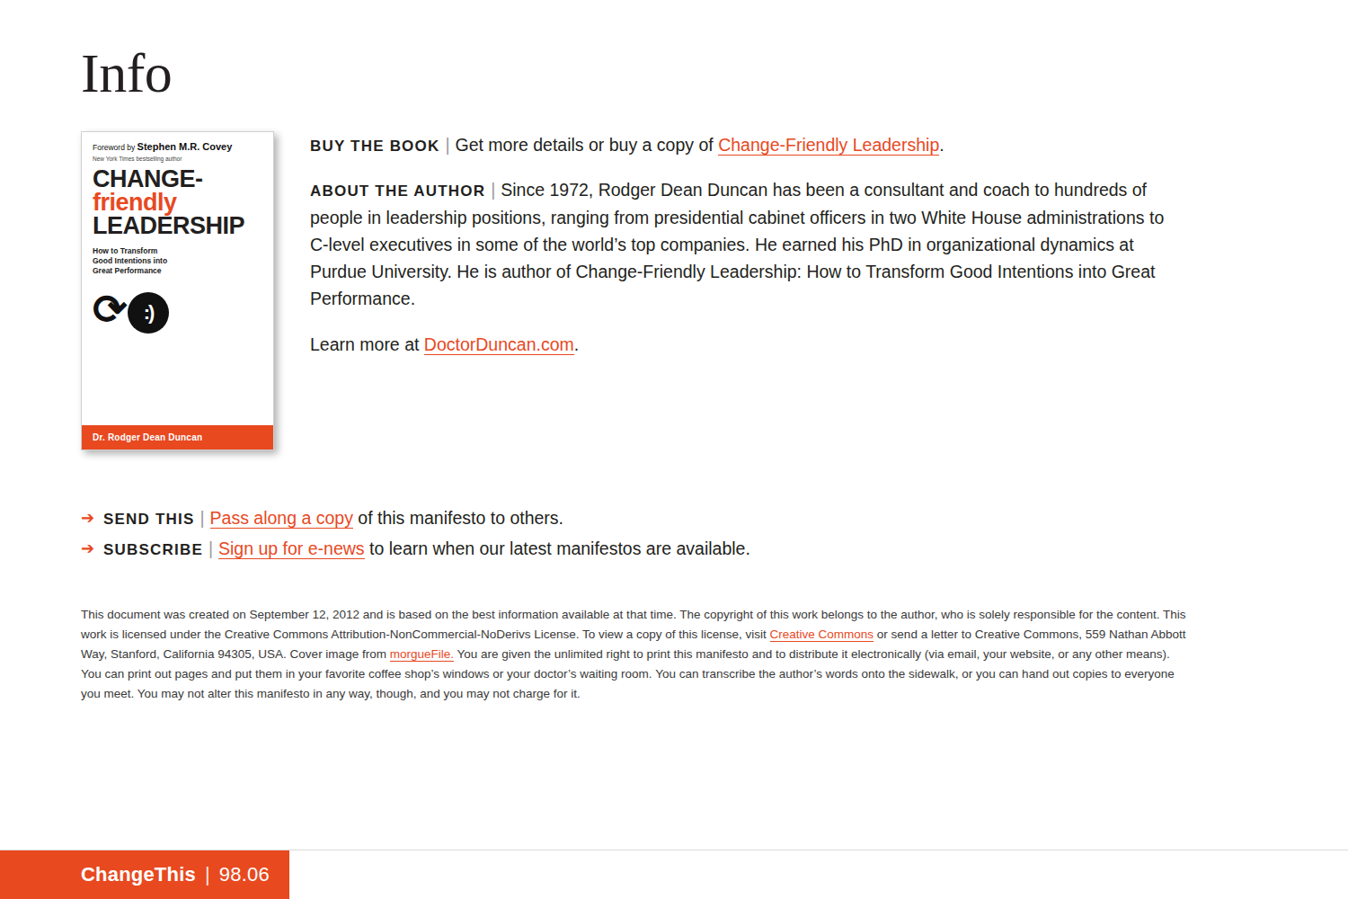Info
Foreword by Stephen M.R. Covey
New York Times bestselling author
CHANGE-
friendly
LEADERSHIP
How to Transform
Good Intentions into
Great Performance
⟳:)
Dr. Rodger Dean Duncan
Buy the book|Get more details or buy a copy of Change-Friendly Leadership.
About the author|Since 1972, Rodger Dean Duncan has been a consultant and coach to hundreds of people in leadership positions, ranging from presidential cabinet officers in two White House administrations to C-level executives in some of the world’s top companies. He earned his PhD in organizational dynamics at Purdue University. He is author of Change-Friendly Leadership: How to Transform Good Intentions into Great Performance.
Learn more at DoctorDuncan.com.
➔
Send this|Pass along a copy of this manifesto to others.
➔
Subscribe|Sign up for e-news to learn when our latest manifestos are available.
This document was created on September 12, 2012 and is based on the best information available at that time. The copyright of this work belongs to the author, who is solely responsible for the content. This work is licensed under the Creative Commons Attribution-NonCommercial-NoDerivs License. To view a copy of this license, visit Creative Commons or send a letter to Creative Commons, 559 Nathan Abbott Way, Stanford, California 94305, USA. Cover image from morgueFile. You are given the unlimited right to print this manifesto and to distribute it electronically (via email, your website, or any other means). You can print out pages and put them in your favorite coffee shop’s windows or your doctor’s waiting room. You can transcribe the author’s words onto the sidewalk, or you can hand out copies to everyone you meet. You may not alter this manifesto in any way, though, and you may not charge for it.
ChangeThis|98.06